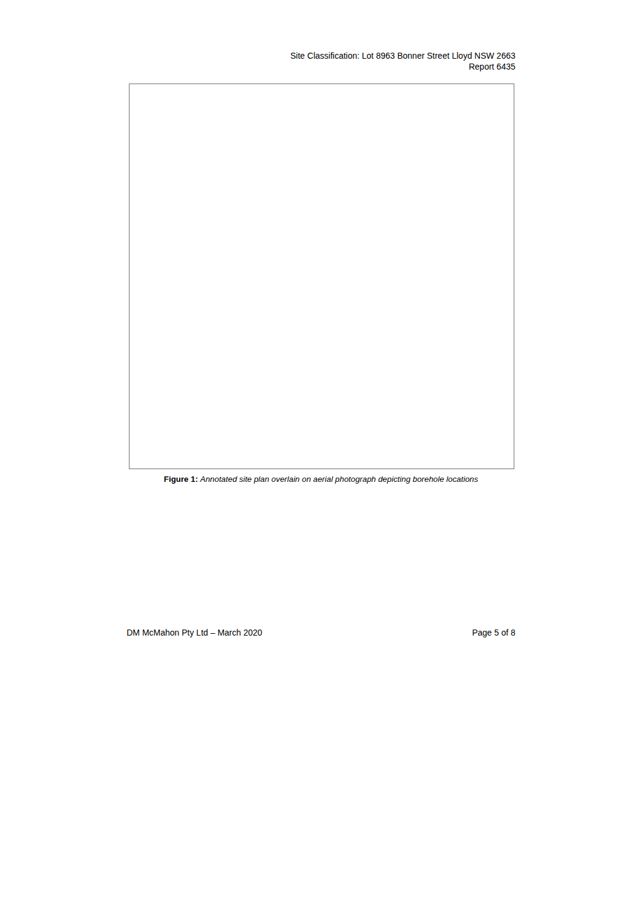Site Classification: Lot 8963 Bonner Street Lloyd NSW 2663 Report 6435
Figure 1: Annotated site plan overlain on aerial photograph depicting borehole locations
DM McMahon Pty Ltd – March 2020 Page 5 of 8